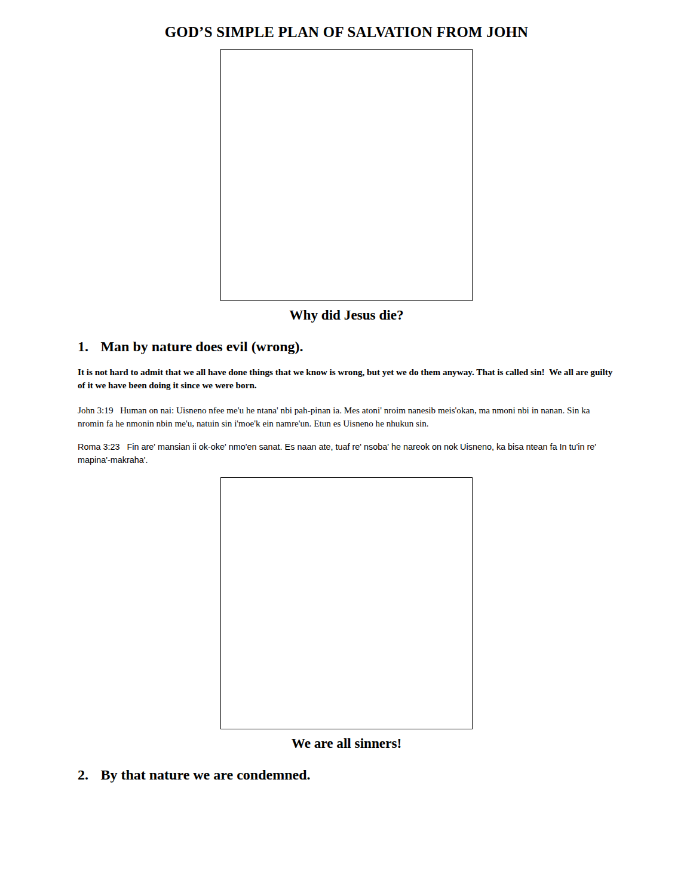GOD’S SIMPLE PLAN OF SALVATION FROM JOHN
Why did Jesus die?
1. Man by nature does evil (wrong).
It is not hard to admit that we all have done things that we know is wrong, but yet we do them anyway. That is called sin! We all are guilty of it we have been doing it since we were born.
John 3:19 Human on nai: Uisneno nfee me'u he ntana' nbi pah-pinan ia. Mes atoni' nroim nanesib meis'okan, ma nmoni nbi in nanan. Sin ka nromin fa he nmonin nbin me'u, natuin sin i'moe'k ein namre'un. Etun es Uisneno he nhukun sin.
Roma 3:23 Fin are' mansian ii ok-oke' nmo'en sanat. Es naan ate, tuaf re' nsoba' he nareok on nok Uisneno, ka bisa ntean fa In tu'in re' mapina'-makraha'.
We are all sinners!
2. By that nature we are condemned.